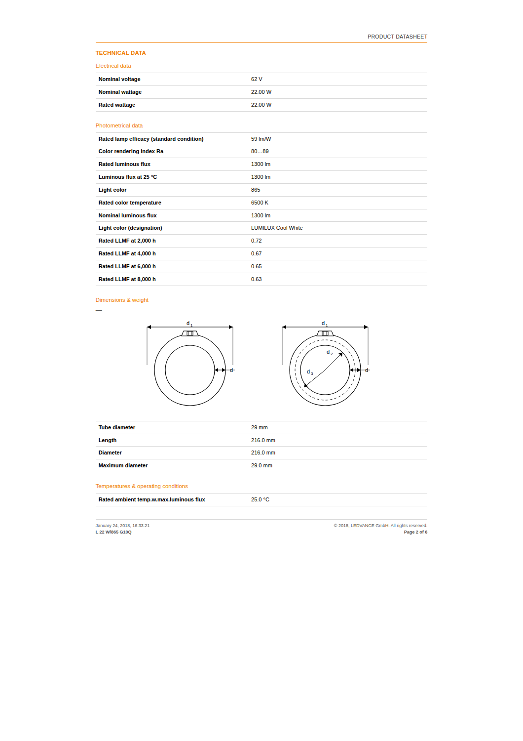PRODUCT DATASHEET
TECHNICAL DATA
Electrical data
| Nominal voltage | 62 V |
| Nominal wattage | 22.00 W |
| Rated wattage | 22.00 W |
Photometrical data
| Rated lamp efficacy (standard condition) | 59 lm/W |
| Color rendering index Ra | 80…89 |
| Rated luminous flux | 1300 lm |
| Luminous flux at 25 °C | 1300 lm |
| Light color | 865 |
| Rated color temperature | 6500 K |
| Nominal luminous flux | 1300 lm |
| Light color (designation) | LUMILUX Cool White |
| Rated LLMF at 2,000 h | 0.72 |
| Rated LLMF at 4,000 h | 0.67 |
| Rated LLMF at 6,000 h | 0.65 |
| Rated LLMF at 8,000 h | 0.63 |
Dimensions & weight
—
d 1 d d 1 d 2 d 3 d
| Tube diameter | 29 mm |
| Length | 216.0 mm |
| Diameter | 216.0 mm |
| Maximum diameter | 29.0 mm |
Temperatures & operating conditions
| Rated ambient temp.w.max.luminous flux | 25.0 °C |
January 24, 2018, 16:33:21
L 22 W/865 G10Q
© 2018, LEDVANCE GmbH. All rights reserved.
Page 2 of 6